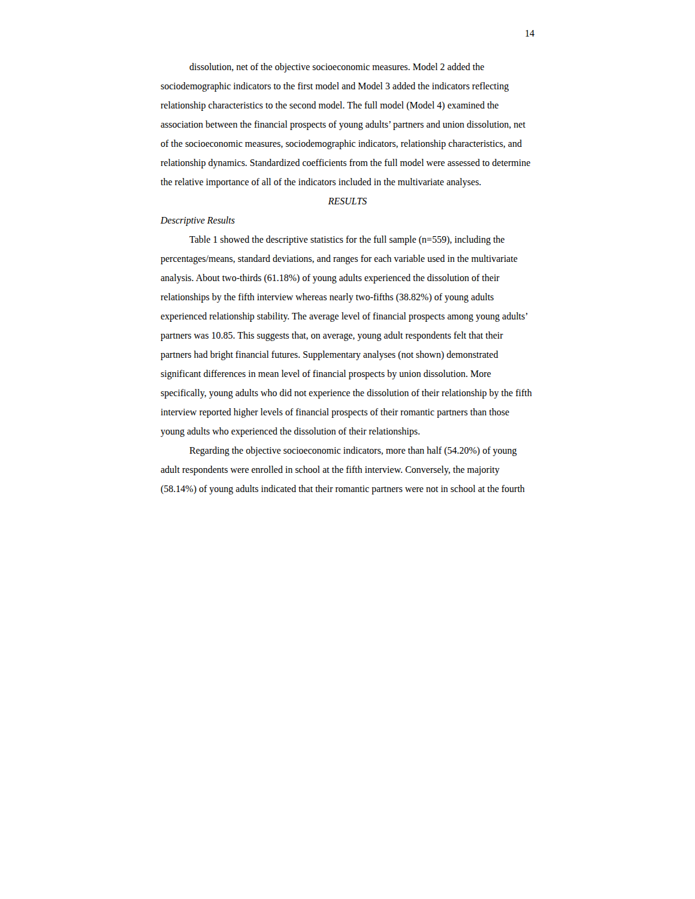14
dissolution, net of the objective socioeconomic measures. Model 2 added the sociodemographic indicators to the first model and Model 3 added the indicators reflecting relationship characteristics to the second model. The full model (Model 4) examined the association between the financial prospects of young adults’ partners and union dissolution, net of the socioeconomic measures, sociodemographic indicators, relationship characteristics, and relationship dynamics. Standardized coefficients from the full model were assessed to determine the relative importance of all of the indicators included in the multivariate analyses.
RESULTS
Descriptive Results
Table 1 showed the descriptive statistics for the full sample (n=559), including the percentages/means, standard deviations, and ranges for each variable used in the multivariate analysis. About two-thirds (61.18%) of young adults experienced the dissolution of their relationships by the fifth interview whereas nearly two-fifths (38.82%) of young adults experienced relationship stability. The average level of financial prospects among young adults’ partners was 10.85. This suggests that, on average, young adult respondents felt that their partners had bright financial futures. Supplementary analyses (not shown) demonstrated significant differences in mean level of financial prospects by union dissolution. More specifically, young adults who did not experience the dissolution of their relationship by the fifth interview reported higher levels of financial prospects of their romantic partners than those young adults who experienced the dissolution of their relationships.
Regarding the objective socioeconomic indicators, more than half (54.20%) of young adult respondents were enrolled in school at the fifth interview. Conversely, the majority (58.14%) of young adults indicated that their romantic partners were not in school at the fourth